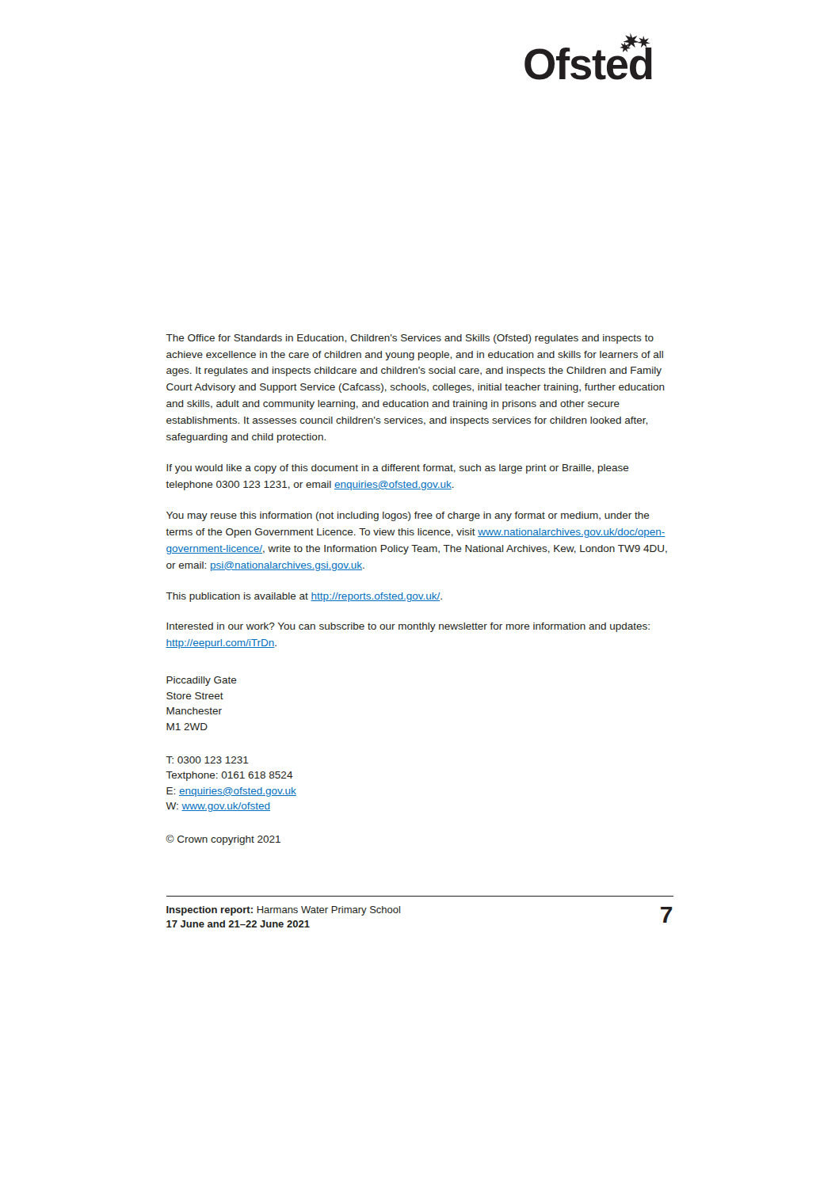The Office for Standards in Education, Children's Services and Skills (Ofsted) regulates and inspects to achieve excellence in the care of children and young people, and in education and skills for learners of all ages. It regulates and inspects childcare and children's social care, and inspects the Children and Family Court Advisory and Support Service (Cafcass), schools, colleges, initial teacher training, further education and skills, adult and community learning, and education and training in prisons and other secure establishments. It assesses council children's services, and inspects services for children looked after, safeguarding and child protection.
If you would like a copy of this document in a different format, such as large print or Braille, please telephone 0300 123 1231, or email enquiries@ofsted.gov.uk.
You may reuse this information (not including logos) free of charge in any format or medium, under the terms of the Open Government Licence. To view this licence, visit www.nationalarchives.gov.uk/doc/open-government-licence/, write to the Information Policy Team, The National Archives, Kew, London TW9 4DU, or email: psi@nationalarchives.gsi.gov.uk.
This publication is available at http://reports.ofsted.gov.uk/.
Interested in our work? You can subscribe to our monthly newsletter for more information and updates: http://eepurl.com/iTrDn.
Piccadilly Gate
Store Street
Manchester
M1 2WD
T: 0300 123 1231
Textphone: 0161 618 8524
E: enquiries@ofsted.gov.uk
W: www.gov.uk/ofsted
© Crown copyright 2021
Inspection report: Harmans Water Primary School
17 June and 21–22 June 2021
7